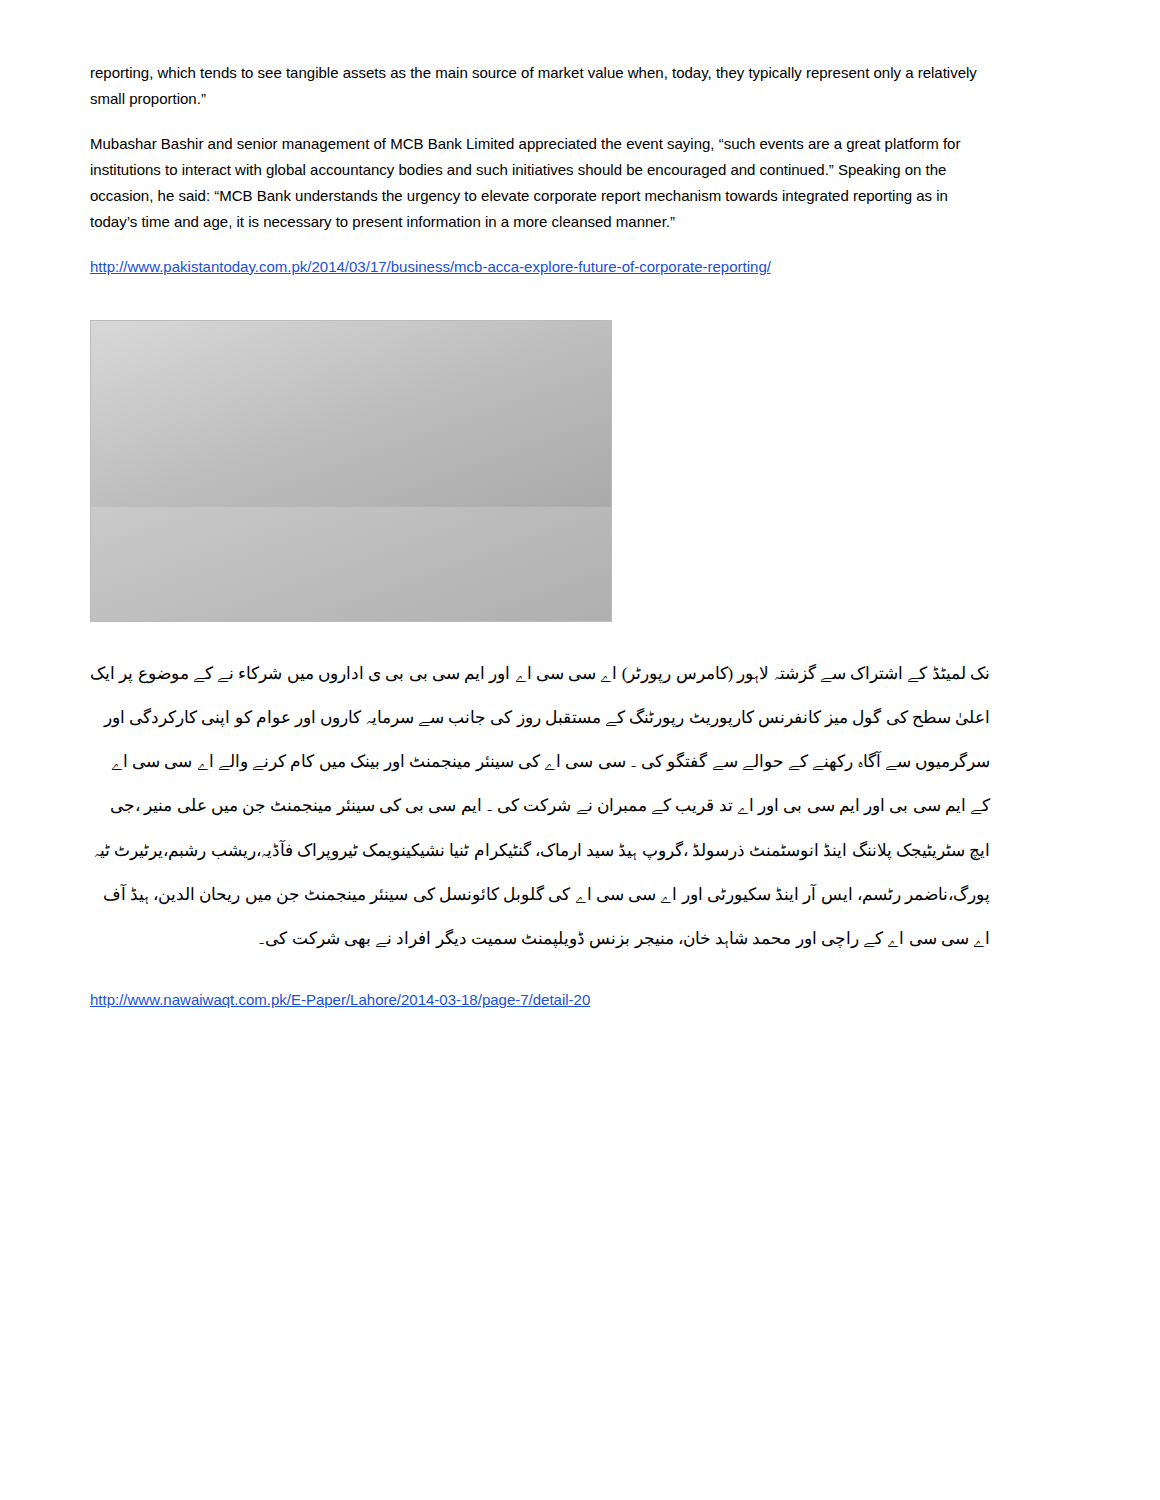reporting, which tends to see tangible assets as the main source of market value when, today, they typically represent only a relatively small proportion.”
Mubashar Bashir and senior management of MCB Bank Limited appreciated the event saying, “such events are a great platform for institutions to interact with global accountancy bodies and such initiatives should be encouraged and continued.” Speaking on the occasion, he said: “MCB Bank understands the urgency to elevate corporate report mechanism towards integrated reporting as in today’s time and age, it is necessary to present information in a more cleansed manner.”
http://www.pakistantoday.com.pk/2014/03/17/business/mcb-acca-explore-future-of-corporate-reporting/
نک لمیٹڈ کے اشتراک سے گزشتہ لاہور (کامرس رپورٹر) اے سی سی اے اور ایم سی بی بی ی اداروں میں شرکاء نے کے موضوع پر ایک اعلیٰ سطح کی گول میز کانفرنس کارپوریٹ رپورٹنگ کے مستقبل روز کی جانب سے سرمایہ کاروں اور عوام کو اپنی کارکردگی اور سرگرمیوں سے آگاہ رکھنے کے حوالے سے گفتگو کی ۔ سی سی اے کی سینئر مینجمنٹ اور بینک میں کام کرنے والے اے سی سی اے کے ایم سی بی اور ایم سی بی اور اے تد قریب کے ممبران نے شرکت کی ۔ ایم سی بی کی سینئر مینجمنٹ جن میں علی منیر ،جی ایچ سٹریٹیجک پلاننگ اینڈ انوسٹمنٹ ذرسولڈ ،گروپ ہیڈ سید ارماک، گنٹیکرام ٹنیا نشیکینویمک ٹیروپراک فآڈیہ،ریشب رشبم،یرٹیرٹ ٹیہ پورگ،ناضمر رٹسم، ایس آر اینڈ سکیورٹی اور اے سی سی اے کی گلوبل کائونسل کی سینئر مینجمنٹ جن میں ریحان الدین، ہیڈ آف اے سی سی اے کے راچی اور محمد شاہد خان، منیجر بزنس ڈویلپمنٹ سمیت دیگر افراد نے بھی شرکت کی۔
http://www.nawaiwaqt.com.pk/E-Paper/Lahore/2014-03-18/page-7/detail-20